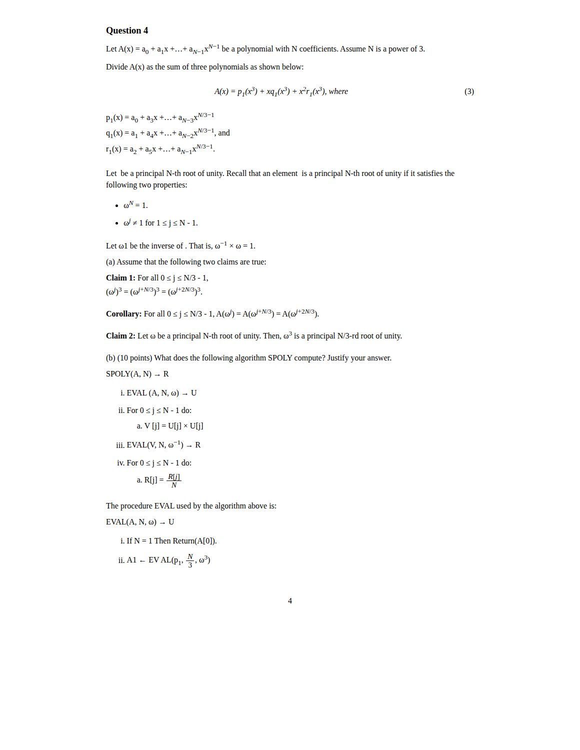Question 4
Let A(x) = a0 + a1x +…+ aN−1xN−1 be a polynomial with N coefficients. Assume N is a power of 3.
Divide A(x) as the sum of three polynomials as shown below:
A(x) = p1(x3) + xq1(x3) + x2r1(x3), where (3)
p1(x) = a0 + a3x +…+ aN−3xN/3−1
q1(x) = a1 + a4x +…+ aN−2xN/3−1, and
r1(x) = a2 + a5x +…+ aN−1xN/3−1.
Let be a principal N-th root of unity. Recall that an element is a principal N-th root of unity if it satisfies the following two properties:
ωN = 1.
ωj ≠ 1 for 1 ≤ j ≤ N - 1.
Let ω1 be the inverse of . That is, ω−1 × ω = 1.
(a) Assume that the following two claims are true:
Claim 1: For all 0 ≤ j ≤ N/3 - 1,
(ωj)3 = (ωj+N/3)3 = (ωj+2N/3)3.
Corollary: For all 0 ≤ j ≤ N/3 - 1, A(ωj) = A(ωj+N/3) = A(ωj+2N/3).
Claim 2: Let ω be a principal N-th root of unity. Then, ω3 is a principal N/3-rd root of unity.
(b) (10 points) What does the following algorithm SPOLY compute? Justify your answer.
SPOLY(A, N) → R
EVAL (A, N, ω) → U
For 0 ≤ j ≤ N - 1 do:
V [j] = U[j] × U[j]
EVAL(V, N, ω−1) → R
For 0 ≤ j ≤ N - 1 do:
R[j] = R[j] N
The procedure EVAL used by the algorithm above is:
EVAL(A, N, ω) → U
If N = 1 Then Return(A[0]).
A1 ← EV AL(p1, N 3, ω3)
4